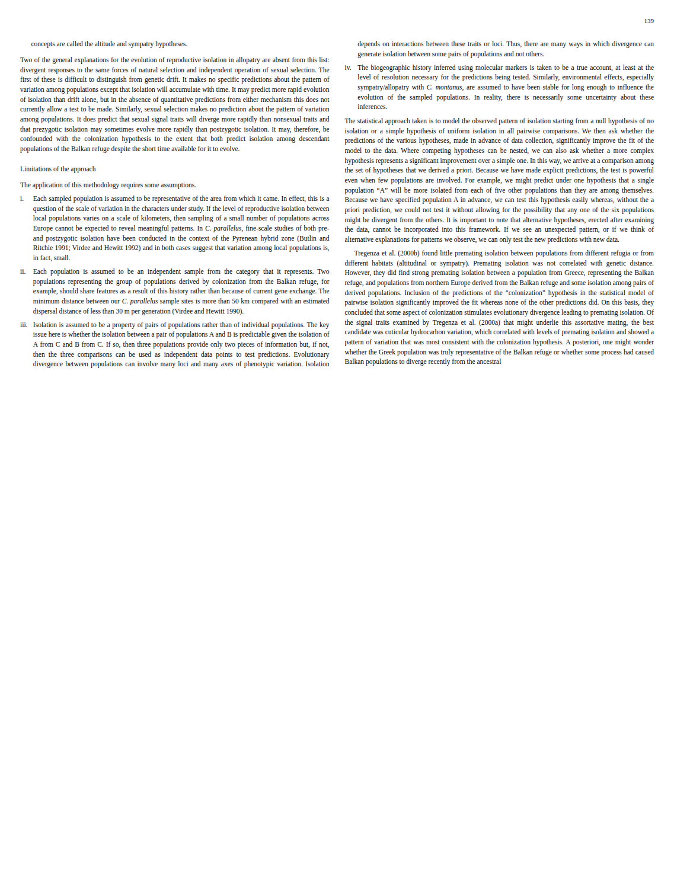139
concepts are called the altitude and sympatry hypotheses.
Two of the general explanations for the evolution of reproductive isolation in allopatry are absent from this list: divergent responses to the same forces of natural selection and independent operation of sexual selection. The first of these is difficult to distinguish from genetic drift. It makes no specific predictions about the pattern of variation among populations except that isolation will accumulate with time. It may predict more rapid evolution of isolation than drift alone, but in the absence of quantitative predictions from either mechanism this does not currently allow a test to be made. Similarly, sexual selection makes no prediction about the pattern of variation among populations. It does predict that sexual signal traits will diverge more rapidly than nonsexual traits and that prezygotic isolation may sometimes evolve more rapidly than postzygotic isolation. It may, therefore, be confounded with the colonization hypothesis to the extent that both predict isolation among descendant populations of the Balkan refuge despite the short time available for it to evolve.
Limitations of the approach
The application of this methodology requires some assumptions.
i. Each sampled population is assumed to be representative of the area from which it came. In effect, this is a question of the scale of variation in the characters under study. If the level of reproductive isolation between local populations varies on a scale of kilometers, then sampling of a small number of populations across Europe cannot be expected to reveal meaningful patterns. In C. parallelus, fine-scale studies of both pre- and postzygotic isolation have been conducted in the context of the Pyrenean hybrid zone (Butlin and Ritchie 1991; Virdee and Hewitt 1992) and in both cases suggest that variation among local populations is, in fact, small.
ii. Each population is assumed to be an independent sample from the category that it represents. Two populations representing the group of populations derived by colonization from the Balkan refuge, for example, should share features as a result of this history rather than because of current gene exchange. The minimum distance between our C. parallelus sample sites is more than 50 km compared with an estimated dispersal distance of less than 30 m per generation (Virdee and Hewitt 1990).
iii. Isolation is assumed to be a property of pairs of populations rather than of individual populations. The key issue here is whether the isolation between a pair of populations A and B is predictable given the isolation of A from C and B from C. If so, then three populations provide only two pieces of information but, if not, then the three comparisons can be used as independent data points to test predictions. Evolutionary divergence between populations can involve many loci and many axes of phenotypic variation. Isolation depends on interactions between these traits or loci. Thus, there are many ways in which divergence can generate isolation between some pairs of populations and not others.
iv. The biogeographic history inferred using molecular markers is taken to be a true account, at least at the level of resolution necessary for the predictions being tested. Similarly, environmental effects, especially sympatry/allopatry with C. montanus, are assumed to have been stable for long enough to influence the evolution of the sampled populations. In reality, there is necessarily some uncertainty about these inferences.
The statistical approach taken is to model the observed pattern of isolation starting from a null hypothesis of no isolation or a simple hypothesis of uniform isolation in all pairwise comparisons. We then ask whether the predictions of the various hypotheses, made in advance of data collection, significantly improve the fit of the model to the data. Where competing hypotheses can be nested, we can also ask whether a more complex hypothesis represents a significant improvement over a simple one. In this way, we arrive at a comparison among the set of hypotheses that we derived a priori. Because we have made explicit predictions, the test is powerful even when few populations are involved. For example, we might predict under one hypothesis that a single population “A” will be more isolated from each of five other populations than they are among themselves. Because we have specified population A in advance, we can test this hypothesis easily whereas, without the a priori prediction, we could not test it without allowing for the possibility that any one of the six populations might be divergent from the others. It is important to note that alternative hypotheses, erected after examining the data, cannot be incorporated into this framework. If we see an unexpected pattern, or if we think of alternative explanations for patterns we observe, we can only test the new predictions with new data.
Tregenza et al. (2000b) found little premating isolation between populations from different refugia or from different habitats (altitudinal or sympatry). Premating isolation was not correlated with genetic distance. However, they did find strong premating isolation between a population from Greece, representing the Balkan refuge, and populations from northern Europe derived from the Balkan refuge and some isolation among pairs of derived populations. Inclusion of the predictions of the “colonization” hypothesis in the statistical model of pairwise isolation significantly improved the fit whereas none of the other predictions did. On this basis, they concluded that some aspect of colonization stimulates evolutionary divergence leading to premating isolation. Of the signal traits examined by Tregenza et al. (2000a) that might underlie this assortative mating, the best candidate was cuticular hydrocarbon variation, which correlated with levels of premating isolation and showed a pattern of variation that was most consistent with the colonization hypothesis. A posteriori, one might wonder whether the Greek population was truly representative of the Balkan refuge or whether some process had caused Balkan populations to diverge recently from the ancestral